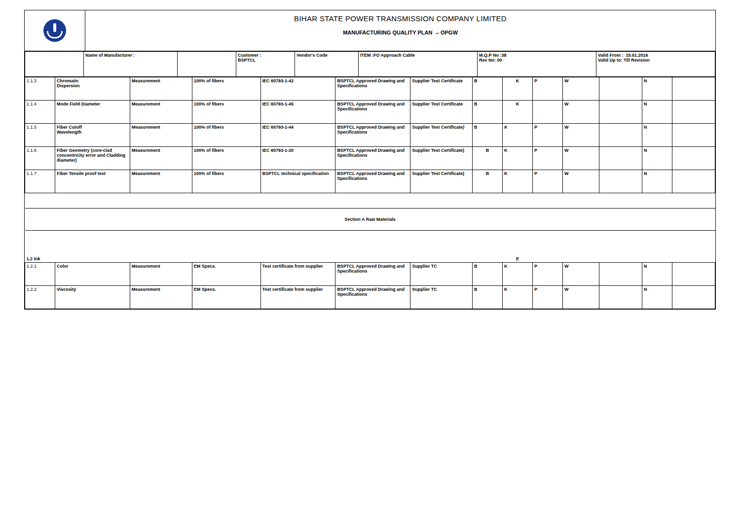BIHAR STATE POWER TRANSMISSION COMPANY LIMITED
MANUFACTURING QUALITY PLAN -- OPGW
| | Name of Manufacturer : | | Customer : BSPTCL | Vendor's Code | ITEM :FO Approach Cable | M.Q.P No :38 Rev No: 00 | Valid From : 15.01.2016 Valid Up to: Till Revision |
| 1.1.3 | Chromatic Dispersion | Measurement | 100% of fibers | IEC 60793-1-42 | BSPTCL Approved Drawing and Specifications | Supplier Test Certificate | B | K | P | W | | N | |
| 1.1.4 | Mode Field Diameter | Measurement | 100% of fibers | IEC 60793-1-45 | BSPTCL Approved Drawing and Specifications | Supplier Test Certificate | B | K | | W | | N | |
| 1.1.5 | Fiber Cutoff Wavelength | Measurement | 100% of fibers | IEC 60793-1-44 | BSPTCL Approved Drawing and Specifications | Supplier Test Certificate ) | B | K | P | W | | N | |
| 1.1.6 | Fiber Geometry (core-clad concentricity error and Cladding diameter) | Measurement | 100% of fibers | IEC 60793-1-20 | BSPTCL Approved Drawing and Specifications | Supplier Test Certificate) | B | K | P | W | | N | |
| 1.1.7 | Fiber Tensile proof test | Measurement | 100% of fibers | BSPTCL technical specification | BSPTCL Approved Drawing and Specifications | Supplier Test Certificate) | B | K | P | W | | N | |
| Section A Raw Materials |
| 1.2 Ink | | E | |
| 1.2.1 | Color | Measurement | EM Specs. | Test certificate from supplier | BSPTCL Approved Drawing and Specifications | Supplier TC | B | K | P | W | | N | |
| 1.2.2 | Viscosity | Measurement | EM Specs. | Test certificate from supplier | BSPTCL Approved Drawing and Specifications | Supplier TC | B | K | P | W | | N | |